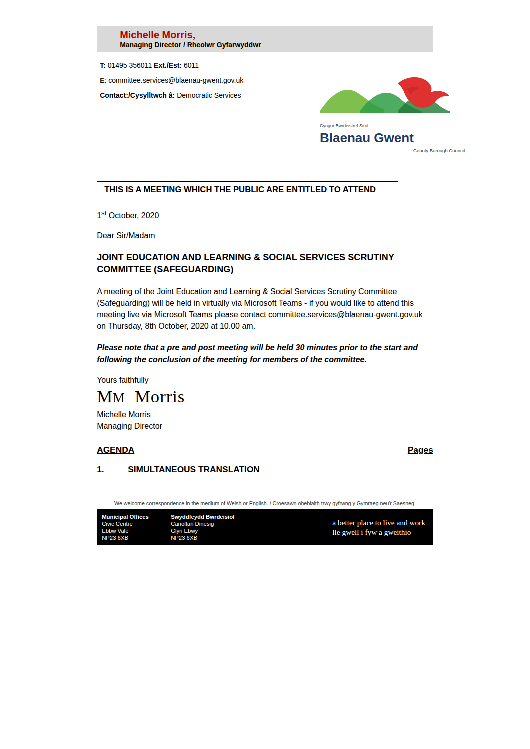Michelle Morris,
Managing Director / Rheolwr Gyfarwyddwr
T: 01495 356011 Ext./Est: 6011
E: committee.services@blaenau-gwent.gov.uk
Contact:/Cysylltwch â: Democratic Services
Cyngor Bwrdeistref Sirol Blaenau Gwent County Borough Council
THIS IS A MEETING WHICH THE PUBLIC ARE ENTITLED TO ATTEND
1st October, 2020
Dear Sir/Madam
Joint Education and Learning & Social Services Scrutiny Committee (Safeguarding)
A meeting of the Joint Education and Learning & Social Services Scrutiny Committee (Safeguarding) will be held in virtually via Microsoft Teams - if you would like to attend this meeting live via Microsoft Teams please contact committee.services@blaenau-gwent.gov.uk on Thursday, 8th October, 2020 at 10.00 am.
Please note that a pre and post meeting will be held 30 minutes prior to the start and following the conclusion of the meeting for members of the committee.
Yours faithfully
MM Morris
Michelle Morris
Managing Director
AGENDA Pages
1.
Simultaneous Translation
We welcome correspondence in the medium of Welsh or English. / Croesawn ohebiaith trwy gyfrwng y Gymraeg neu'r Saesneg.
Municipal Offices
Civic Centre
Ebbw Vale
NP23 6XB
Swyddfeydd Bwrdeisiol
Canolfan Dinesig
Glyn Ebwy
NP23 6XB
a better place to live and work
lle gwell i fyw a gweithio